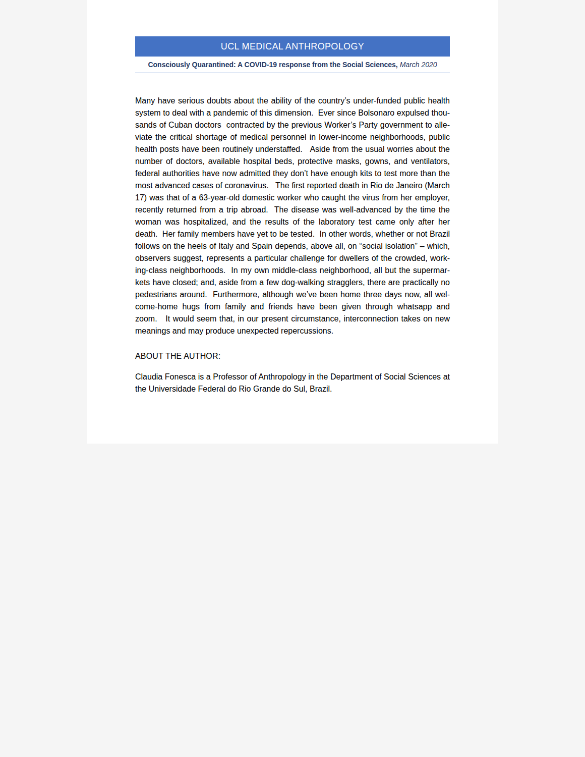UCL MEDICAL ANTHROPOLOGY
Consciously Quarantined: A COVID-19 response from the Social Sciences, March 2020
Many have serious doubts about the ability of the country’s under-funded public health system to deal with a pandemic of this dimension. Ever since Bolsonaro expulsed thousands of Cuban doctors contracted by the previous Worker’s Party government to alleviate the critical shortage of medical personnel in lower-income neighborhoods, public health posts have been routinely understaffed. Aside from the usual worries about the number of doctors, available hospital beds, protective masks, gowns, and ventilators, federal authorities have now admitted they don’t have enough kits to test more than the most advanced cases of coronavirus. The first reported death in Rio de Janeiro (March 17) was that of a 63-year-old domestic worker who caught the virus from her employer, recently returned from a trip abroad. The disease was well-advanced by the time the woman was hospitalized, and the results of the laboratory test came only after her death. Her family members have yet to be tested. In other words, whether or not Brazil follows on the heels of Italy and Spain depends, above all, on “social isolation” – which, observers suggest, represents a particular challenge for dwellers of the crowded, working-class neighborhoods. In my own middle-class neighborhood, all but the supermarkets have closed; and, aside from a few dog-walking stragglers, there are practically no pedestrians around. Furthermore, although we’ve been home three days now, all welcome-home hugs from family and friends have been given through whatsapp and zoom. It would seem that, in our present circumstance, interconnection takes on new meanings and may produce unexpected repercussions.
ABOUT THE AUTHOR:
Claudia Fonesca is a Professor of Anthropology in the Department of Social Sciences at the Universidade Federal do Rio Grande do Sul, Brazil.